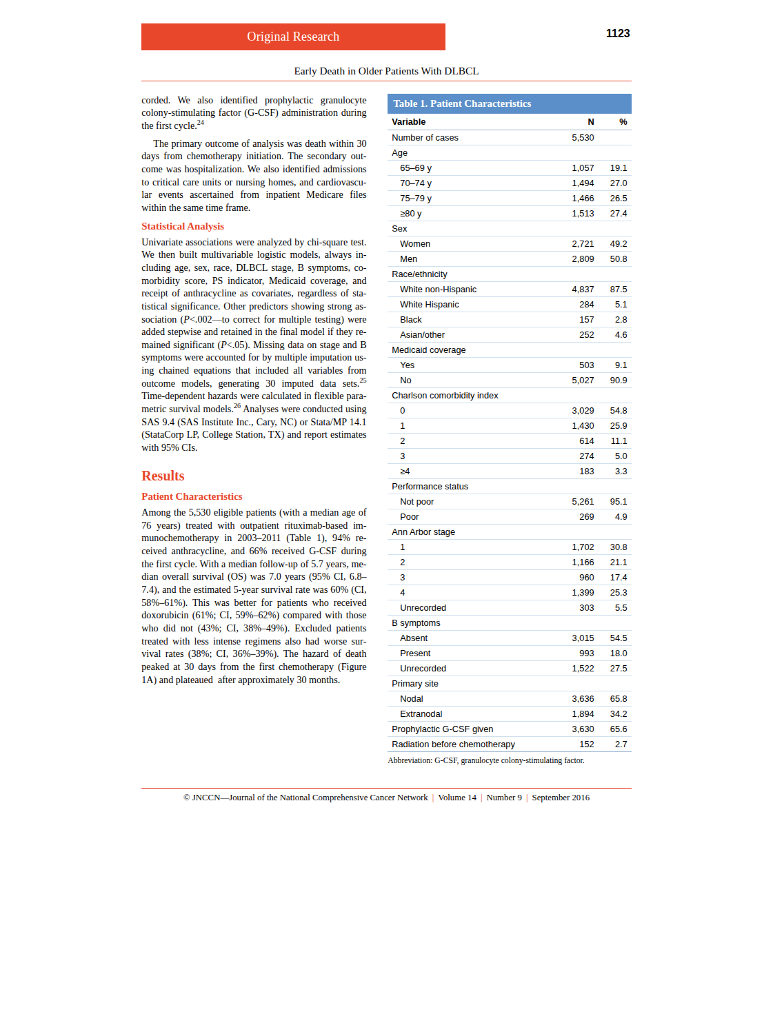Original Research
1123
Early Death in Older Patients With DLBCL
corded. We also identified prophylactic granulocyte colony-stimulating factor (G-CSF) administration during the first cycle.24
The primary outcome of analysis was death within 30 days from chemotherapy initiation. The secondary outcome was hospitalization. We also identified admissions to critical care units or nursing homes, and cardiovascular events ascertained from inpatient Medicare files within the same time frame.
Statistical Analysis
Univariate associations were analyzed by chi-square test. We then built multivariable logistic models, always including age, sex, race, DLBCL stage, B symptoms, comorbidity score, PS indicator, Medicaid coverage, and receipt of anthracycline as covariates, regardless of statistical significance. Other predictors showing strong association (P<.002—to correct for multiple testing) were added stepwise and retained in the final model if they remained significant (P<.05). Missing data on stage and B symptoms were accounted for by multiple imputation using chained equations that included all variables from outcome models, generating 30 imputed data sets.25 Time-dependent hazards were calculated in flexible parametric survival models.26 Analyses were conducted using SAS 9.4 (SAS Institute Inc., Cary, NC) or Stata/MP 14.1 (StataCorp LP, College Station, TX) and report estimates with 95% CIs.
Results
Patient Characteristics
Among the 5,530 eligible patients (with a median age of 76 years) treated with outpatient rituximab-based immunochemotherapy in 2003–2011 (Table 1), 94% received anthracycline, and 66% received G-CSF during the first cycle. With a median follow-up of 5.7 years, median overall survival (OS) was 7.0 years (95% CI, 6.8–7.4), and the estimated 5-year survival rate was 60% (CI, 58%–61%). This was better for patients who received doxorubicin (61%; CI, 59%–62%) compared with those who did not (43%; CI, 38%–49%). Excluded patients treated with less intense regimens also had worse survival rates (38%; CI, 36%–39%). The hazard of death peaked at 30 days from the first chemotherapy (Figure 1A) and plateaued after approximately 30 months.
Table 1. Patient Characteristics
| Variable | N | % |
| --- | --- | --- |
| Number of cases | 5,530 | |
| Age | | |
| 65–69 y | 1,057 | 19.1 |
| 70–74 y | 1,494 | 27.0 |
| 75–79 y | 1,466 | 26.5 |
| ≥80 y | 1,513 | 27.4 |
| Sex | | |
| Women | 2,721 | 49.2 |
| Men | 2,809 | 50.8 |
| Race/ethnicity | | |
| White non-Hispanic | 4,837 | 87.5 |
| White Hispanic | 284 | 5.1 |
| Black | 157 | 2.8 |
| Asian/other | 252 | 4.6 |
| Medicaid coverage | | |
| Yes | 503 | 9.1 |
| No | 5,027 | 90.9 |
| Charlson comorbidity index | | |
| 0 | 3,029 | 54.8 |
| 1 | 1,430 | 25.9 |
| 2 | 614 | 11.1 |
| 3 | 274 | 5.0 |
| ≥4 | 183 | 3.3 |
| Performance status | | |
| Not poor | 5,261 | 95.1 |
| Poor | 269 | 4.9 |
| Ann Arbor stage | | |
| 1 | 1,702 | 30.8 |
| 2 | 1,166 | 21.1 |
| 3 | 960 | 17.4 |
| 4 | 1,399 | 25.3 |
| Unrecorded | 303 | 5.5 |
| B symptoms | | |
| Absent | 3,015 | 54.5 |
| Present | 993 | 18.0 |
| Unrecorded | 1,522 | 27.5 |
| Primary site | | |
| Nodal | 3,636 | 65.8 |
| Extranodal | 1,894 | 34.2 |
| Prophylactic G-CSF given | 3,630 | 65.6 |
| Radiation before chemotherapy | 152 | 2.7 |
Abbreviation: G-CSF, granulocyte colony-stimulating factor.
© JNCCN—Journal of the National Comprehensive Cancer Network|Volume 14|Number 9|September 2016